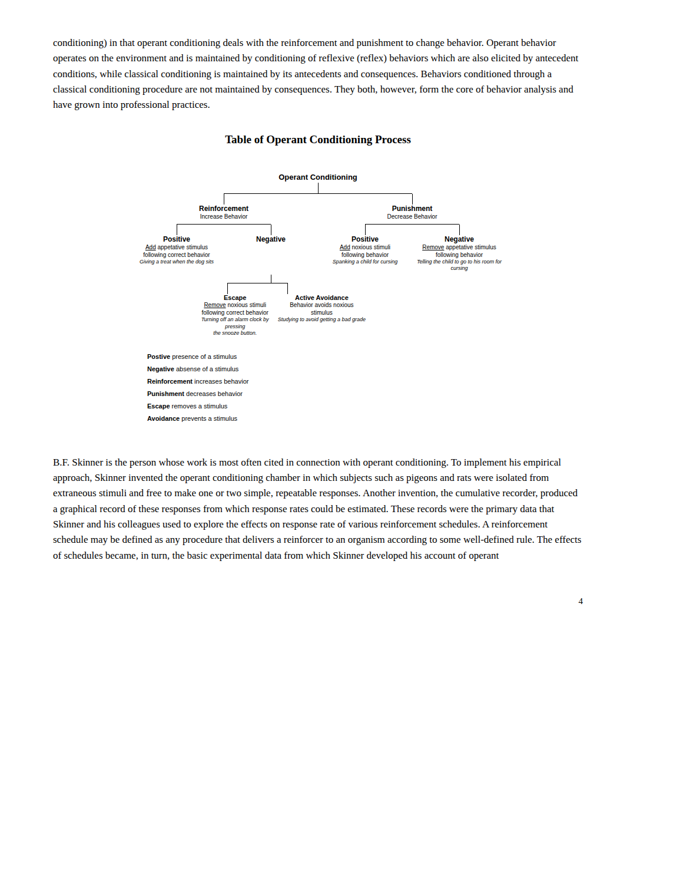conditioning) in that operant conditioning deals with the reinforcement and punishment to change behavior. Operant behavior operates on the environment and is maintained by conditioning of reflexive (reflex) behaviors which are also elicited by antecedent conditions, while classical conditioning is maintained by its antecedents and consequences. Behaviors conditioned through a classical conditioning procedure are not maintained by consequences. They both, however, form the core of behavior analysis and have grown into professional practices.
Table of Operant Conditioning Process
Operant Conditioning
| Reinforcement Increase Behavior | Punishment Decrease Behavior |
| Positive Add appetative stimulus following correct behavior Giving a treat when the dog sits | Negative | Positive Add noxious stimuli following behavior Spanking a child for cursing | Negative Remove appetative stimulus following behavior Telling the child to go to his room for cursing |
| | Escape Remove noxious stimuli following correct behavior Turning off an alarm clock by pressing the snooze button. | Active Avoidance Behavior avoids noxious stimulus Studying to avoid getting a bad grade | |
Postive presence of a stimulus
Negative absense of a stimulus
Reinforcement increases behavior
Punishment decreases behavior
Escape removes a stimulus
Avoidance prevents a stimulus
B.F. Skinner is the person whose work is most often cited in connection with operant conditioning. To implement his empirical approach, Skinner invented the operant conditioning chamber in which subjects such as pigeons and rats were isolated from extraneous stimuli and free to make one or two simple, repeatable responses. Another invention, the cumulative recorder, produced a graphical record of these responses from which response rates could be estimated. These records were the primary data that Skinner and his colleagues used to explore the effects on response rate of various reinforcement schedules. A reinforcement schedule may be defined as any procedure that delivers a reinforcer to an organism according to some well-defined rule. The effects of schedules became, in turn, the basic experimental data from which Skinner developed his account of operant
4